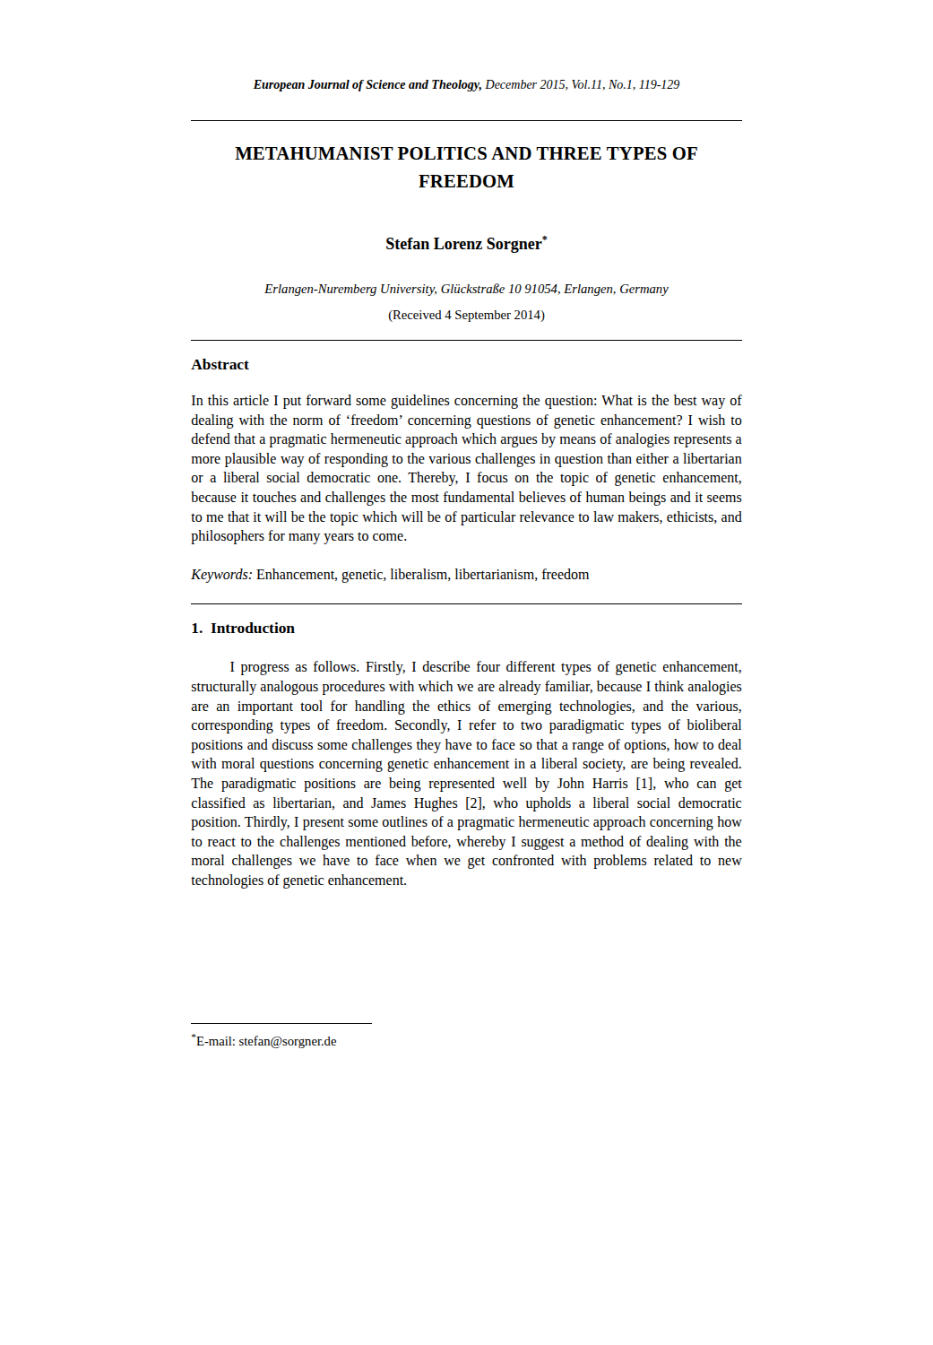European Journal of Science and Theology, December 2015, Vol.11, No.1, 119-129
METAHUMANIST POLITICS AND THREE TYPES OF
FREEDOM
Stefan Lorenz Sorgner*
Erlangen-Nuremberg University, Glückstraße 10 91054, Erlangen, Germany
(Received 4 September 2014)
Abstract
In this article I put forward some guidelines concerning the question: What is the best way of dealing with the norm of ‘freedom’ concerning questions of genetic enhancement? I wish to defend that a pragmatic hermeneutic approach which argues by means of analogies represents a more plausible way of responding to the various challenges in question than either a libertarian or a liberal social democratic one. Thereby, I focus on the topic of genetic enhancement, because it touches and challenges the most fundamental believes of human beings and it seems to me that it will be the topic which will be of particular relevance to law makers, ethicists, and philosophers for many years to come.
Keywords: Enhancement, genetic, liberalism, libertarianism, freedom
1. Introduction
I progress as follows. Firstly, I describe four different types of genetic enhancement, structurally analogous procedures with which we are already familiar, because I think analogies are an important tool for handling the ethics of emerging technologies, and the various, corresponding types of freedom. Secondly, I refer to two paradigmatic types of bioliberal positions and discuss some challenges they have to face so that a range of options, how to deal with moral questions concerning genetic enhancement in a liberal society, are being revealed. The paradigmatic positions are being represented well by John Harris [1], who can get classified as libertarian, and James Hughes [2], who upholds a liberal social democratic position. Thirdly, I present some outlines of a pragmatic hermeneutic approach concerning how to react to the challenges mentioned before, whereby I suggest a method of dealing with the moral challenges we have to face when we get confronted with problems related to new technologies of genetic enhancement.
*E-mail: stefan@sorgner.de